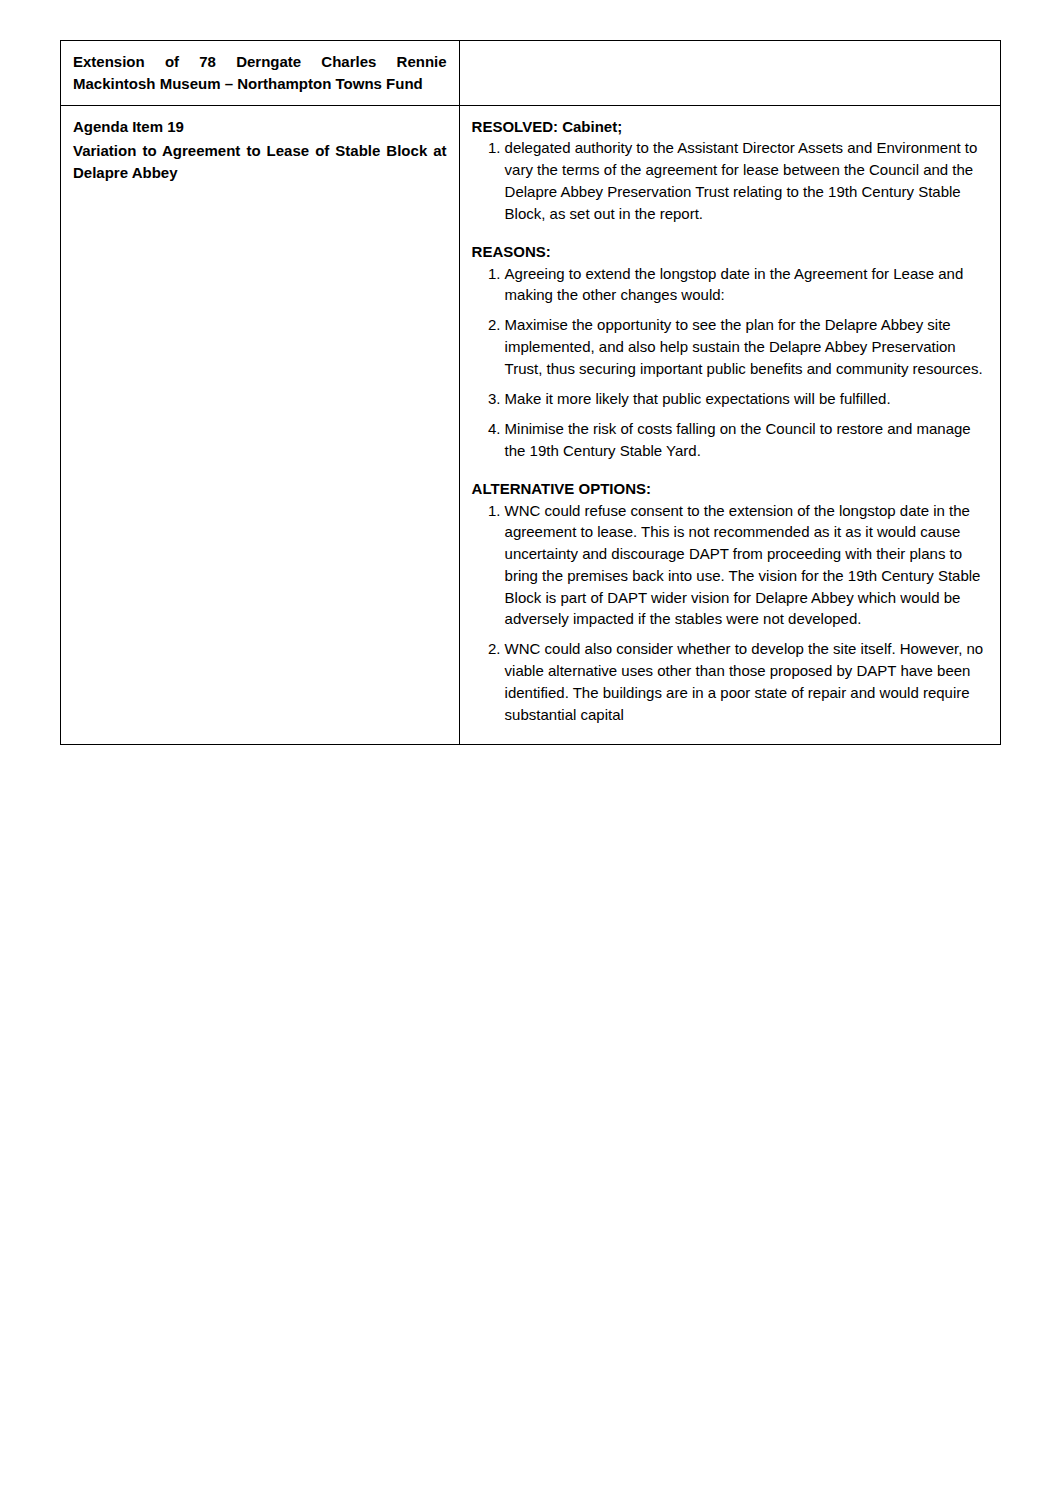| Extension of 78 Derngate Charles Rennie Mackintosh Museum – Northampton Towns Fund | |
| Agenda Item 19 Variation to Agreement to Lease of Stable Block at Delapre Abbey | RESOLVED: Cabinet; delegated authority to the Assistant Director Assets and Environment to vary the terms of the agreement for lease between the Council and the Delapre Abbey Preservation Trust relating to the 19th Century Stable Block, as set out in the report. REASONS: Agreeing to extend the longstop date in the Agreement for Lease and making the other changes would: Maximise the opportunity to see the plan for the Delapre Abbey site implemented, and also help sustain the Delapre Abbey Preservation Trust, thus securing important public benefits and community resources. Make it more likely that public expectations will be fulfilled. Minimise the risk of costs falling on the Council to restore and manage the 19th Century Stable Yard. ALTERNATIVE OPTIONS: WNC could refuse consent to the extension of the longstop date in the agreement to lease. This is not recommended as it as it would cause uncertainty and discourage DAPT from proceeding with their plans to bring the premises back into use. The vision for the 19th Century Stable Block is part of DAPT wider vision for Delapre Abbey which would be adversely impacted if the stables were not developed. WNC could also consider whether to develop the site itself. However, no viable alternative uses other than those proposed by DAPT have been identified. The buildings are in a poor state of repair and would require substantial capital |